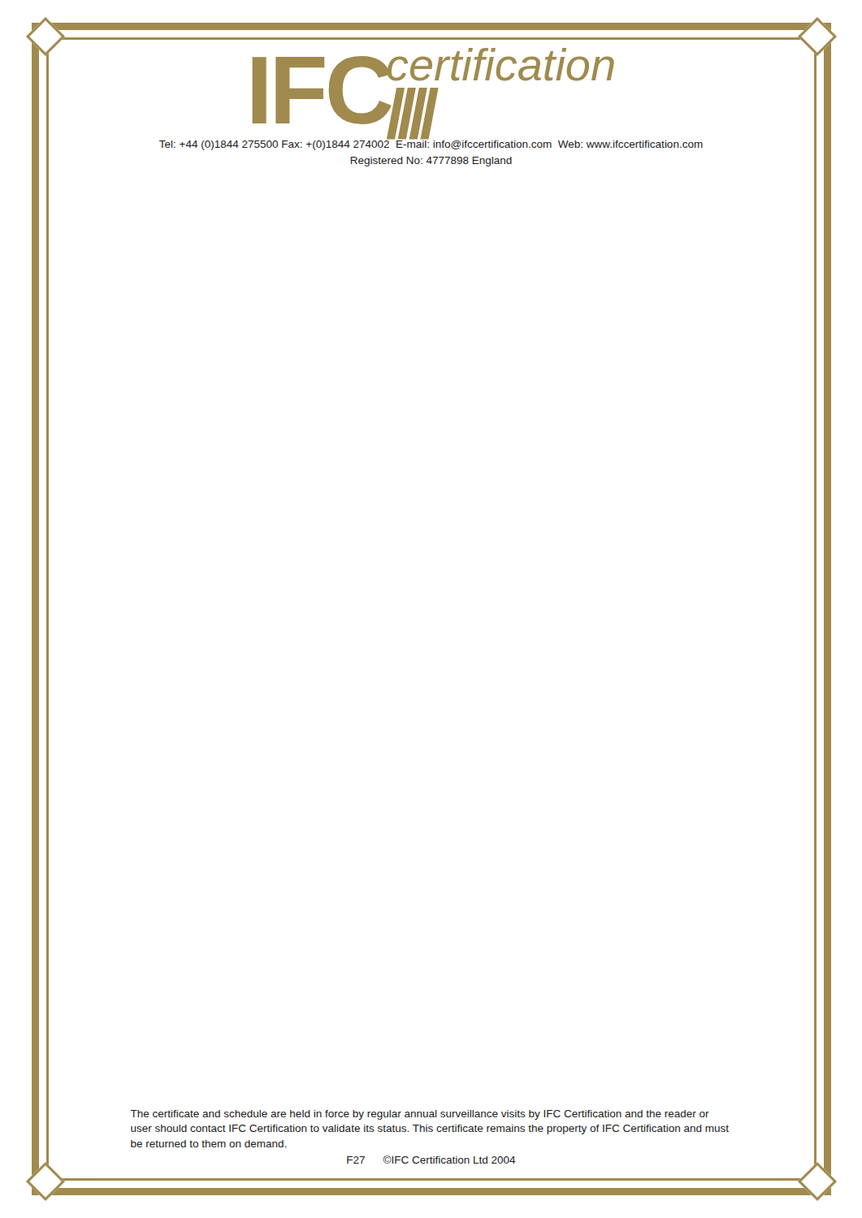IFC certification////
Tel: +44 (0)1844 275500 Fax: +(0)1844 274002 E-mail: info@ifccertification.com Web: www.ifccertification.com
Registered No: 4777898 England
The certificate and schedule are held in force by regular annual surveillance visits by IFC Certification and the reader or user should contact IFC Certification to validate its status. This certificate remains the property of IFC Certification and must be returned to them on demand.
F27©IFC Certification Ltd 2004